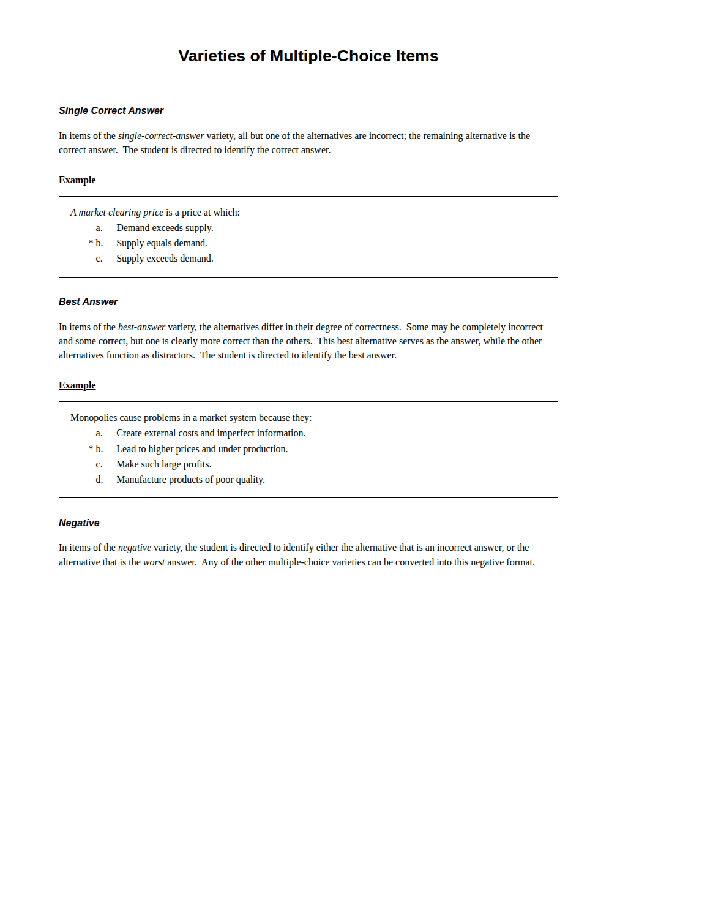Varieties of Multiple-Choice Items
Single Correct Answer
In items of the single-correct-answer variety, all but one of the alternatives are incorrect; the remaining alternative is the correct answer. The student is directed to identify the correct answer.
Example
A market clearing price is a price at which:
a. Demand exceeds supply.
b. Supply equals demand.
c. Supply exceeds demand.
Best Answer
In items of the best-answer variety, the alternatives differ in their degree of correctness. Some may be completely incorrect and some correct, but one is clearly more correct than the others. This best alternative serves as the answer, while the other alternatives function as distractors. The student is directed to identify the best answer.
Example
Monopolies cause problems in a market system because they:
a. Create external costs and imperfect information.
b. Lead to higher prices and under production.
c. Make such large profits.
d. Manufacture products of poor quality.
Negative
In items of the negative variety, the student is directed to identify either the alternative that is an incorrect answer, or the alternative that is the worst answer. Any of the other multiple-choice varieties can be converted into this negative format.